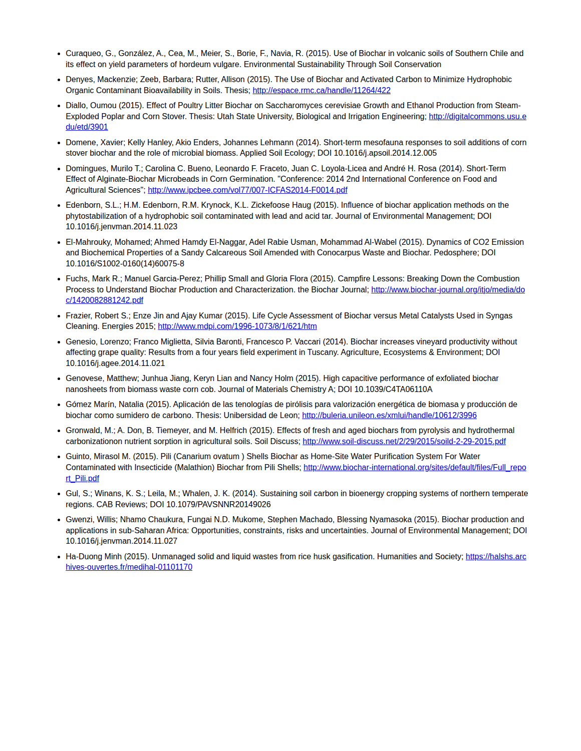Curaqueo, G., González, A., Cea, M., Meier, S., Borie, F., Navia, R. (2015). Use of Biochar in volcanic soils of Southern Chile and its effect on yield parameters of hordeum vulgare. Environmental Sustainability Through Soil Conservation
Denyes, Mackenzie; Zeeb, Barbara; Rutter, Allison (2015). The Use of Biochar and Activated Carbon to Minimize Hydrophobic Organic Contaminant Bioavailability in Soils. Thesis; http://espace.rmc.ca/handle/11264/422
Diallo, Oumou (2015). Effect of Poultry Litter Biochar on Saccharomyces cerevisiae Growth and Ethanol Production from Steam-Exploded Poplar and Corn Stover. Thesis: Utah State University, Biological and Irrigation Engineering; http://digitalcommons.usu.edu/etd/3901
Domene, Xavier; Kelly Hanley, Akio Enders, Johannes Lehmann (2014). Short-term mesofauna responses to soil additions of corn stover biochar and the role of microbial biomass. Applied Soil Ecology; DOI 10.1016/j.apsoil.2014.12.005
Domingues, Murilo T.; Carolina C. Bueno, Leonardo F. Fraceto, Juan C. Loyola-Licea and André H. Rosa (2014). Short-Term Effect of Alginate-Biochar Microbeads in Corn Germination. "Conference: 2014 2nd International Conference on Food and Agricultural Sciences"; http://www.ipcbee.com/vol77/007-ICFAS2014-F0014.pdf
Edenborn, S.L.; H.M. Edenborn, R.M. Krynock, K.L. Zickefoose Haug (2015). Influence of biochar application methods on the phytostabilization of a hydrophobic soil contaminated with lead and acid tar. Journal of Environmental Management; DOI 10.1016/j.jenvman.2014.11.023
El-Mahrouky, Mohamed; Ahmed Hamdy El-Naggar, Adel Rabie Usman, Mohammad Al-Wabel (2015). Dynamics of CO2 Emission and Biochemical Properties of a Sandy Calcareous Soil Amended with Conocarpus Waste and Biochar. Pedosphere; DOI 10.1016/S1002-0160(14)60075-8
Fuchs, Mark R.; Manuel Garcia-Perez; Phillip Small and Gloria Flora (2015). Campfire Lessons: Breaking Down the Combustion Process to Understand Biochar Production and Characterization. the Biochar Journal; http://www.biochar-journal.org/itjo/media/doc/1420082881242.pdf
Frazier, Robert S.; Enze Jin and Ajay Kumar (2015). Life Cycle Assessment of Biochar versus Metal Catalysts Used in Syngas Cleaning. Energies 2015; http://www.mdpi.com/1996-1073/8/1/621/htm
Genesio, Lorenzo; Franco Miglietta, Silvia Baronti, Francesco P. Vaccari (2014). Biochar increases vineyard productivity without affecting grape quality: Results from a four years field experiment in Tuscany. Agriculture, Ecosystems & Environment; DOI 10.1016/j.agee.2014.11.021
Genovese, Matthew; Junhua Jiang, Keryn Lian and Nancy Holm (2015). High capacitive performance of exfoliated biochar nanosheets from biomass waste corn cob. Journal of Materials Chemistry A; DOI 10.1039/C4TA06110A
Gómez Marín, Natalia (2015). Aplicación de las tenologías de pirólisis para valorización energética de biomasa y producción de biochar como sumidero de carbono. Thesis: Unibersidad de Leon; http://buleria.unileon.es/xmlui/handle/10612/3996
Gronwald, M.; A. Don, B. Tiemeyer, and M. Helfrich (2015). Effects of fresh and aged biochars from pyrolysis and hydrothermal carbonizationon nutrient sorption in agricultural soils. Soil Discuss; http://www.soil-discuss.net/2/29/2015/soild-2-29-2015.pdf
Guinto, Mirasol M. (2015). Pili (Canarium ovatum ) Shells Biochar as Home-Site Water Purification System For Water Contaminated with Insecticide (Malathion) Biochar from Pili Shells; http://www.biochar-international.org/sites/default/files/Full_report_Pili.pdf
Gul, S.; Winans, K. S.; Leila, M.; Whalen, J. K. (2014). Sustaining soil carbon in bioenergy cropping systems of northern temperate regions. CAB Reviews; DOI 10.1079/PAVSNNR20149026
Gwenzi, Willis; Nhamo Chaukura, Fungai N.D. Mukome, Stephen Machado, Blessing Nyamasoka (2015). Biochar production and applications in sub-Saharan Africa: Opportunities, constraints, risks and uncertainties. Journal of Environmental Management; DOI 10.1016/j.jenvman.2014.11.027
Ha-Duong Minh (2015). Unmanaged solid and liquid wastes from rice husk gasification. Humanities and Society; https://halshs.archives-ouvertes.fr/medihal-01101170